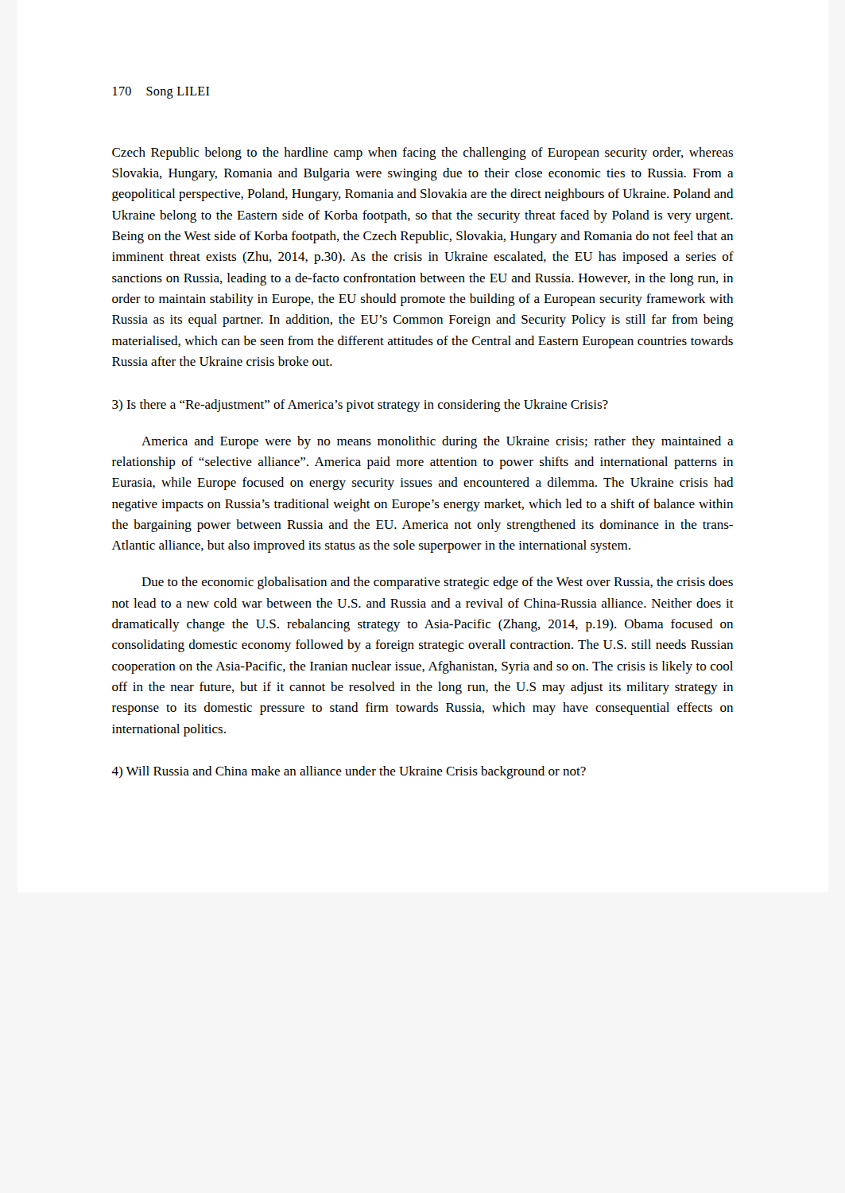170 Song LILEI
Czech Republic belong to the hardline camp when facing the challenging of European security order, whereas Slovakia, Hungary, Romania and Bulgaria were swinging due to their close economic ties to Russia. From a geopolitical perspective, Poland, Hungary, Romania and Slovakia are the direct neighbours of Ukraine. Poland and Ukraine belong to the Eastern side of Korba footpath, so that the security threat faced by Poland is very urgent. Being on the West side of Korba footpath, the Czech Republic, Slovakia, Hungary and Romania do not feel that an imminent threat exists (Zhu, 2014, p.30). As the crisis in Ukraine escalated, the EU has imposed a series of sanctions on Russia, leading to a de-facto confrontation between the EU and Russia. However, in the long run, in order to maintain stability in Europe, the EU should promote the building of a European security framework with Russia as its equal partner. In addition, the EU’s Common Foreign and Security Policy is still far from being materialised, which can be seen from the different attitudes of the Central and Eastern European countries towards Russia after the Ukraine crisis broke out.
3) Is there a “Re-adjustment” of America’s pivot strategy in considering the Ukraine Crisis?
America and Europe were by no means monolithic during the Ukraine crisis; rather they maintained a relationship of “selective alliance”. America paid more attention to power shifts and international patterns in Eurasia, while Europe focused on energy security issues and encountered a dilemma. The Ukraine crisis had negative impacts on Russia’s traditional weight on Europe’s energy market, which led to a shift of balance within the bargaining power between Russia and the EU. America not only strengthened its dominance in the trans-Atlantic alliance, but also improved its status as the sole superpower in the international system.
Due to the economic globalisation and the comparative strategic edge of the West over Russia, the crisis does not lead to a new cold war between the U.S. and Russia and a revival of China-Russia alliance. Neither does it dramatically change the U.S. rebalancing strategy to Asia-Pacific (Zhang, 2014, p.19). Obama focused on consolidating domestic economy followed by a foreign strategic overall contraction. The U.S. still needs Russian cooperation on the Asia-Pacific, the Iranian nuclear issue, Afghanistan, Syria and so on. The crisis is likely to cool off in the near future, but if it cannot be resolved in the long run, the U.S may adjust its military strategy in response to its domestic pressure to stand firm towards Russia, which may have consequential effects on international politics.
4) Will Russia and China make an alliance under the Ukraine Crisis background or not?